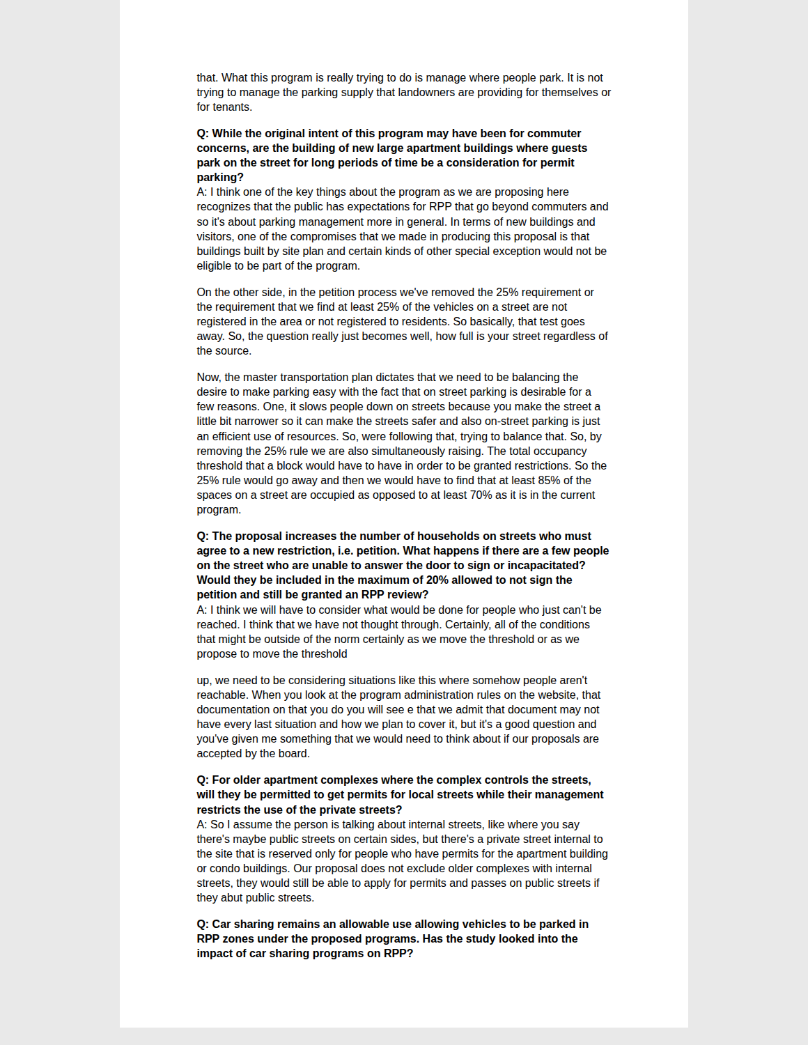that. What this program is really trying to do is manage where people park. It is not trying to manage the parking supply that landowners are providing for themselves or for tenants.
Q: While the original intent of this program may have been for commuter concerns, are the building of new large apartment buildings where guests park on the street for long periods of time be a consideration for permit parking?
A: I think one of the key things about the program as we are proposing here recognizes that the public has expectations for RPP that go beyond commuters and so it's about parking management more in general. In terms of new buildings and visitors, one of the compromises that we made in producing this proposal is that buildings built by site plan and certain kinds of other special exception would not be eligible to be part of the program.
On the other side, in the petition process we've removed the 25% requirement or the requirement that we find at least 25% of the vehicles on a street are not registered in the area or not registered to residents. So basically, that test goes away. So, the question really just becomes well, how full is your street regardless of the source.
Now, the master transportation plan dictates that we need to be balancing the desire to make parking easy with the fact that on street parking is desirable for a few reasons. One, it slows people down on streets because you make the street a little bit narrower so it can make the streets safer and also on-street parking is just an efficient use of resources. So, were following that, trying to balance that. So, by removing the 25% rule we are also simultaneously raising. The total occupancy threshold that a block would have to have in order to be granted restrictions. So the 25% rule would go away and then we would have to find that at least 85% of the spaces on a street are occupied as opposed to at least 70% as it is in the current program.
Q: The proposal increases the number of households on streets who must agree to a new restriction, i.e. petition. What happens if there are a few people on the street who are unable to answer the door to sign or incapacitated? Would they be included in the maximum of 20% allowed to not sign the petition and still be granted an RPP review?
A: I think we will have to consider what would be done for people who just can't be reached. I think that we have not thought through. Certainly, all of the conditions that might be outside of the norm certainly as we move the threshold or as we propose to move the threshold
up, we need to be considering situations like this where somehow people aren't reachable. When you look at the program administration rules on the website, that documentation on that you do you will see e that we admit that document may not have every last situation and how we plan to cover it, but it's a good question and you've given me something that we would need to think about if our proposals are accepted by the board.
Q: For older apartment complexes where the complex controls the streets, will they be permitted to get permits for local streets while their management restricts the use of the private streets?
A: So I assume the person is talking about internal streets, like where you say there's maybe public streets on certain sides, but there's a private street internal to the site that is reserved only for people who have permits for the apartment building or condo buildings. Our proposal does not exclude older complexes with internal streets, they would still be able to apply for permits and passes on public streets if they abut public streets.
Q: Car sharing remains an allowable use allowing vehicles to be parked in RPP zones under the proposed programs. Has the study looked into the impact of car sharing programs on RPP?